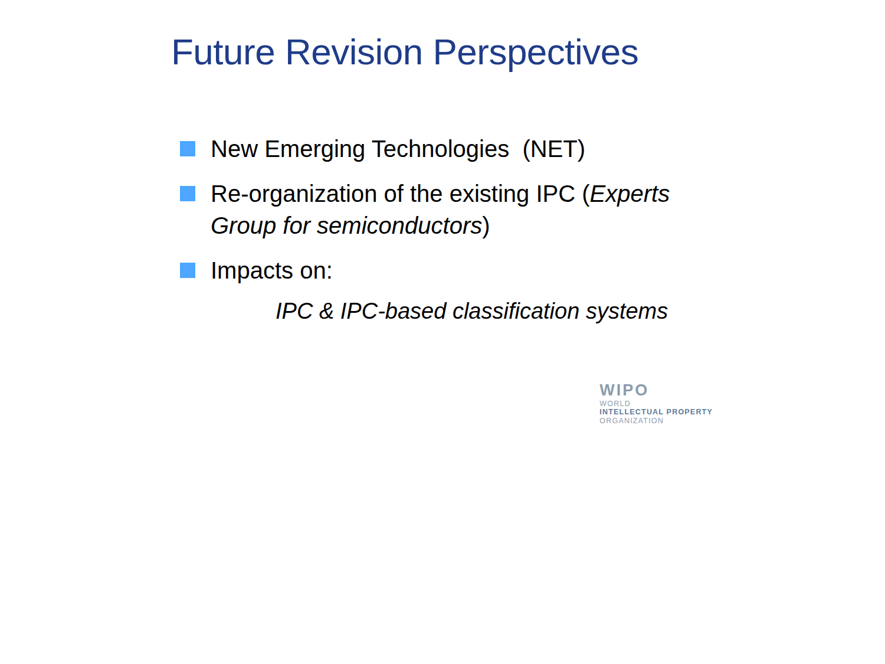Future Revision Perspectives
New Emerging Technologies (NET)
Re-organization of the existing IPC (Experts Group for semiconductors)
Impacts on:
IPC & IPC-based classification systems
WIPO
WORLD
INTELLECTUAL PROPERTY
ORGANIZATION